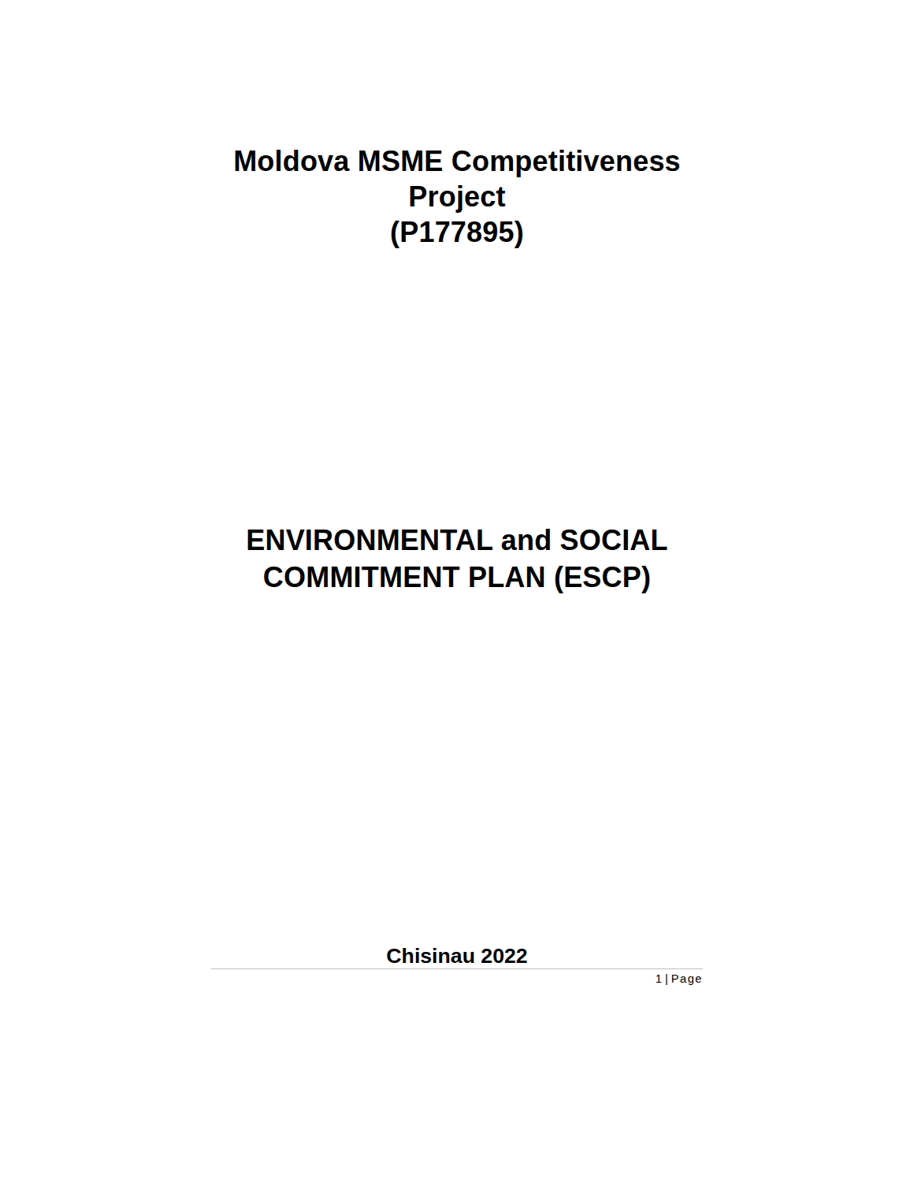Moldova MSME Competitiveness Project
(P177895)
ENVIRONMENTAL and SOCIAL
COMMITMENT PLAN (ESCP)
Chisinau 2022
1 | Page